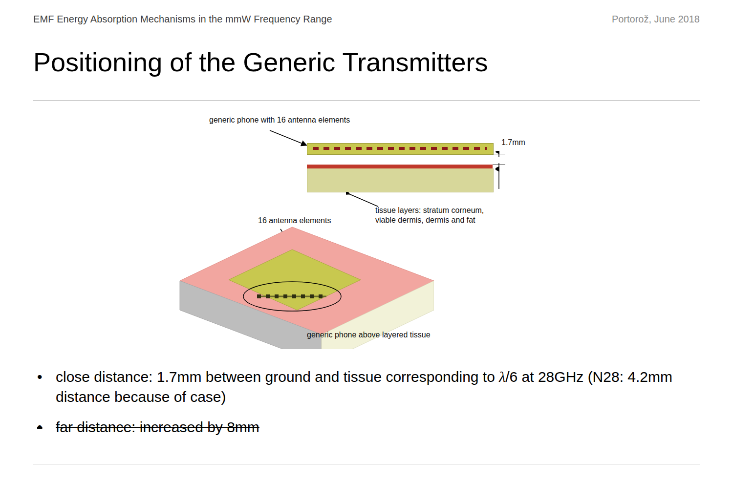EMF Energy Absorption Mechanisms in the mmW Frequency Range
Portorož, June 2018
Positioning of the Generic Transmitters
generic phone with 16 antenna elements
1.7mm
tissue layers: stratum corneum,
viable dermis, dermis and fat
16 antenna elements
generic phone above layered tissue
close distance: 1.7mm between ground and tissue corresponding to λ/6 at 28GHz (N28: 4.2mm distance because of case)
far distance: increased by 8mm